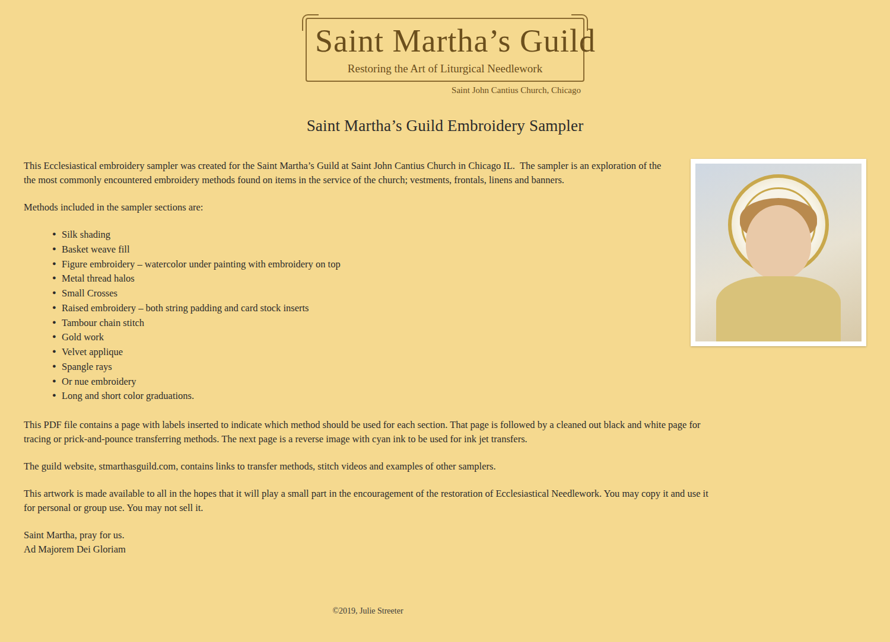Saint Martha’s Guild
Restoring the Art of Liturgical Needlework
Saint John Cantius Church, Chicago
Saint Martha’s Guild Embroidery Sampler
This Ecclesiastical embroidery sampler was created for the Saint Martha’s Guild at Saint John Cantius Church in Chicago IL. The sampler is an exploration of the the most commonly encountered embroidery methods found on items in the service of the church; vestments, frontals, linens and banners.
Methods included in the sampler sections are:
Silk shading
Basket weave fill
Figure embroidery – watercolor under painting with embroidery on top
Metal thread halos
Small Crosses
Raised embroidery – both string padding and card stock inserts
Tambour chain stitch
Gold work
Velvet applique
Spangle rays
Or nue embroidery
Long and short color graduations.
This PDF file contains a page with labels inserted to indicate which method should be used for each section. That page is followed by a cleaned out black and white page for tracing or prick-and-pounce transferring methods. The next page is a reverse image with cyan ink to be used for ink jet transfers.
The guild website, stmarthasguild.com, contains links to transfer methods, stitch videos and examples of other samplers.
This artwork is made available to all in the hopes that it will play a small part in the encouragement of the restoration of Ecclesiastical Needlework. You may copy it and use it for personal or group use. You may not sell it.
Saint Martha, pray for us.
Ad Majorem Dei Gloriam
©2019, Julie Streeter